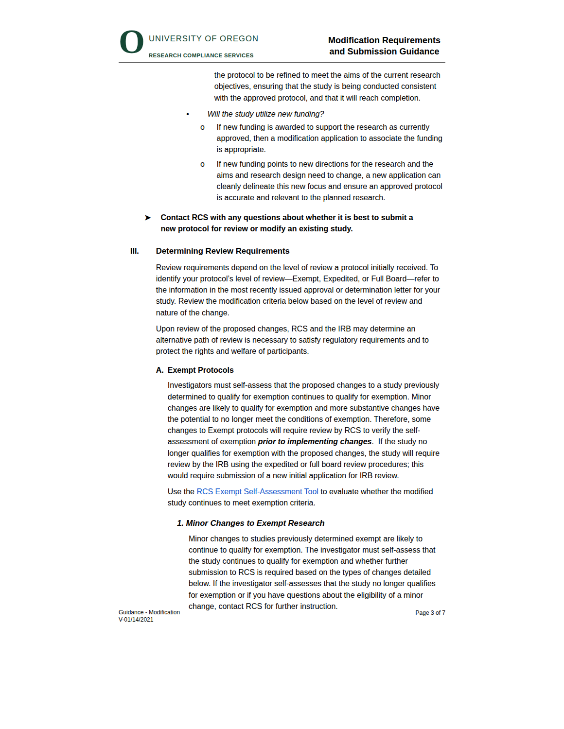O
UNIVERSITY OF OREGON
RESEARCH COMPLIANCE SERVICES
Modification Requirements
and Submission Guidance
the protocol to be refined to meet the aims of the current research objectives, ensuring that the study is being conducted consistent with the approved protocol, and that it will reach completion.
•
Will the study utilize new funding?
o
If new funding is awarded to support the research as currently approved, then a modification application to associate the funding is appropriate.
o
If new funding points to new directions for the research and the aims and research design need to change, a new application can cleanly delineate this new focus and ensure an approved protocol is accurate and relevant to the planned research.
➤
Contact RCS with any questions about whether it is best to submit a new protocol for review or modify an existing study.
III.
Determining Review Requirements
Review requirements depend on the level of review a protocol initially received. To identify your protocol’s level of review—Exempt, Expedited, or Full Board—refer to the information in the most recently issued approval or determination letter for your study. Review the modification criteria below based on the level of review and nature of the change.
Upon review of the proposed changes, RCS and the IRB may determine an alternative path of review is necessary to satisfy regulatory requirements and to protect the rights and welfare of participants.
A. Exempt Protocols
Investigators must self-assess that the proposed changes to a study previously determined to qualify for exemption continues to qualify for exemption. Minor changes are likely to qualify for exemption and more substantive changes have the potential to no longer meet the conditions of exemption. Therefore, some changes to Exempt protocols will require review by RCS to verify the self-assessment of exemption prior to implementing changes. If the study no longer qualifies for exemption with the proposed changes, the study will require review by the IRB using the expedited or full board review procedures; this would require submission of a new initial application for IRB review.
Use the RCS Exempt Self-Assessment Tool to evaluate whether the modified study continues to meet exemption criteria.
1. Minor Changes to Exempt Research
Minor changes to studies previously determined exempt are likely to continue to qualify for exemption. The investigator must self-assess that the study continues to qualify for exemption and whether further submission to RCS is required based on the types of changes detailed below. If the investigator self-assesses that the study no longer qualifies for exemption or if you have questions about the eligibility of a minor change, contact RCS for further instruction.
Guidance - Modification
V-01/14/2021
Page 3 of 7